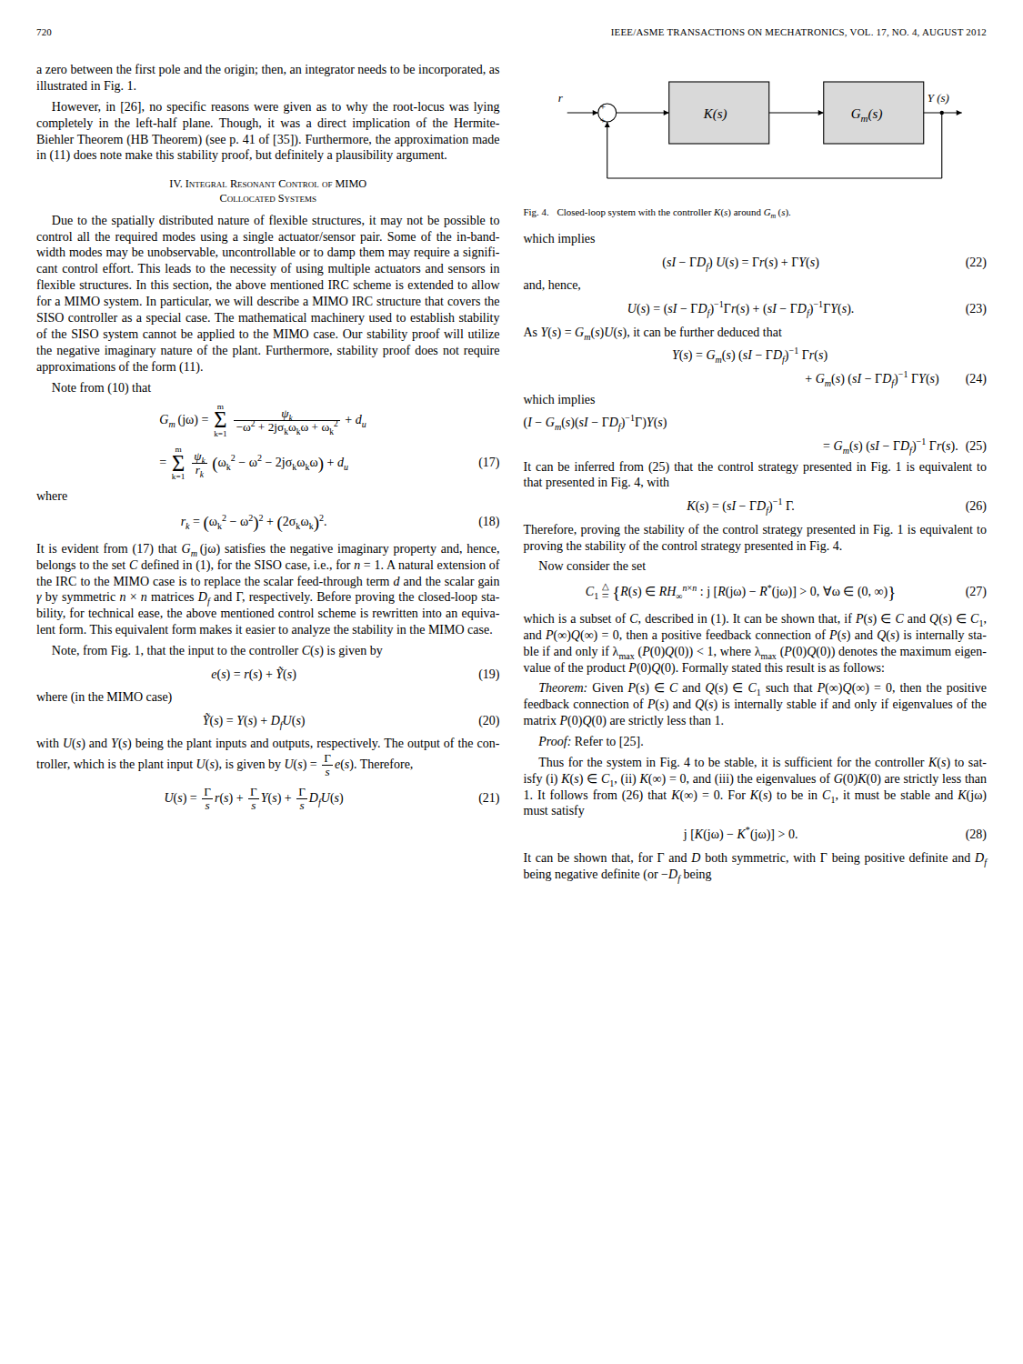720 IEEE/ASME TRANSACTIONS ON MECHATRONICS, VOL. 17, NO. 4, AUGUST 2012
a zero between the first pole and the origin; then, an integrator needs to be incorporated, as illustrated in Fig. 1.
However, in [26], no specific reasons were given as to why the root-locus was lying completely in the left-half plane. Though, it was a direct implication of the Hermite-Biehler Theorem (HB Theorem) (see p. 41 of [35]). Furthermore, the approximation made in (11) does note make this stability proof, but definitely a plausibility argument.
IV. Integral Resonant Control of MIMO
Collocated Systems
Due to the spatially distributed nature of flexible structures, it may not be possible to control all the required modes using a single actuator/sensor pair. Some of the in-bandwidth modes may be unobservable, uncontrollable or to damp them may require a significant control effort. This leads to the necessity of using multiple actuators and sensors in flexible structures. In this section, the above mentioned IRC scheme is extended to allow for a MIMO system. In particular, we will describe a MIMO IRC structure that covers the SISO controller as a special case. The mathematical machinery used to establish stability of the SISO system cannot be applied to the MIMO case. Our stability proof will utilize the negative imaginary nature of the plant. Furthermore, stability proof does not require approximations of the form (11).
Note from (10) that
Gm (jω) = mΣk=1 ψk−ω2 + 2jσkωkω + ωk2 + du
= mΣk=1 ψk rk (ωk2 − ω2 − 2jσkωkω) + du
(17)
where
rk = (ωk2 − ω2)2 + (2σkωk)2.
(18)
It is evident from (17) that Gm (jω) satisfies the negative imaginary property and, hence, belongs to the set C defined in (1), for the SISO case, i.e., for n = 1. A natural extension of the IRC to the MIMO case is to replace the scalar feed-through term d and the scalar gain γ by symmetric n × n matrices Df and Γ, respectively. Before proving the closed-loop stability, for technical ease, the above mentioned control scheme is rewritten into an equivalent form. This equivalent form makes it easier to analyze the stability in the MIMO case.
Note, from Fig. 1, that the input to the controller C(s) is given by
e(s) = r(s) + Ỹ(s)
(19)
where (in the MIMO case)
Ỹ(s) = Y(s) + Df U(s)
(20)
with U(s) and Y(s) being the plant inputs and outputs, respectively. The output of the controller, which is the plant input U(s), is given by U(s) = Γs e(s). Therefore,
U(s) = Γs r(s) + Γs Y(s) + Γs Df U(s)
(21)
r + + K(s) Gm(s) Y (s)
Fig. 4. Closed-loop system with the controller K(s) around Gm (s).
which implies
(sI − ΓDf) U(s) = Γr(s) + ΓY(s)
(22)
and, hence,
U(s) = (sI − ΓDf)−1Γr(s) + (sI − ΓDf)−1ΓY(s).
(23)
As Y(s) = Gm(s)U(s), it can be further deduced that
Y(s) = Gm(s) (sI − ΓDf)−1 Γr(s)
+ Gm(s) (sI − ΓDf)−1 ΓY(s)
(24)
which implies
(I − Gm(s)(sI − ΓDf)−1Γ)Y(s)
= Gm(s) (sI − ΓDf)−1 Γr(s).
(25)
It can be inferred from (25) that the control strategy presented in Fig. 1 is equivalent to that presented in Fig. 4, with
K(s) = (sI − ΓDf)−1 Γ.
(26)
Therefore, proving the stability of the control strategy presented in Fig. 1 is equivalent to proving the stability of the control strategy presented in Fig. 4.
Now consider the set
C1 △= {R(s) ∈ RH∞n×n : j [R(jω) − R*(jω)] > 0, ∀ω ∈ (0, ∞)}
(27)
which is a subset of C, described in (1). It can be shown that, if P(s) ∈ C and Q(s) ∈ C1, and P(∞)Q(∞) = 0, then a positive feedback connection of P(s) and Q(s) is internally stable if and only if λmax (P(0)Q(0)) < 1, where λmax (P(0)Q(0)) denotes the maximum eigenvalue of the product P(0)Q(0). Formally stated this result is as follows:
Theorem: Given P(s) ∈ C and Q(s) ∈ C1 such that P(∞)Q(∞) = 0, then the positive feedback connection of P(s) and Q(s) is internally stable if and only if eigenvalues of the matrix P(0)Q(0) are strictly less than 1.
Proof: Refer to [25].
Thus for the system in Fig. 4 to be stable, it is sufficient for the controller K(s) to satisfy (i) K(s) ∈ C1, (ii) K(∞) = 0, and (iii) the eigenvalues of G(0)K(0) are strictly less than 1. It follows from (26) that K(∞) = 0. For K(s) to be in C1, it must be stable and K(jω) must satisfy
j [K(jω) − K*(jω)] > 0.
(28)
It can be shown that, for Γ and D both symmetric, with Γ being positive definite and Df being negative definite (or −Df being